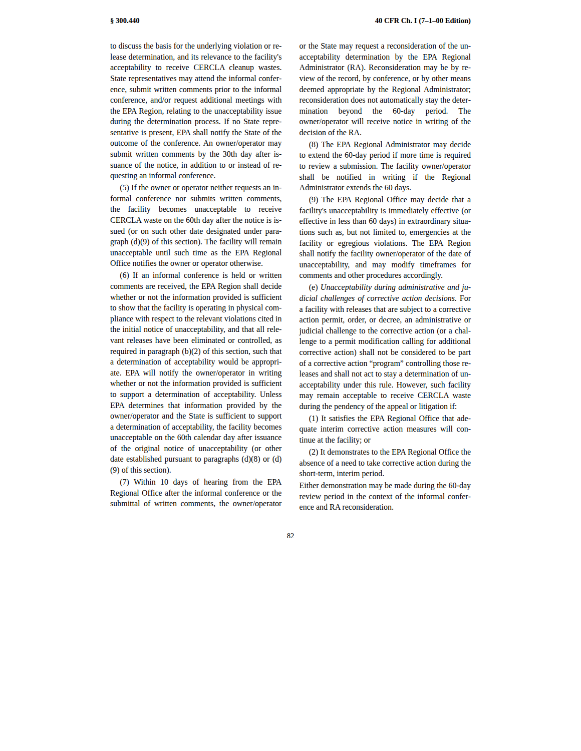§ 300.440 40 CFR Ch. I (7–1–00 Edition)
to discuss the basis for the underlying violation or release determination, and its relevance to the facility's acceptability to receive CERCLA cleanup wastes. State representatives may attend the informal conference, submit written comments prior to the informal conference, and/or request additional meetings with the EPA Region, relating to the unacceptability issue during the determination process. If no State representative is present, EPA shall notify the State of the outcome of the conference. An owner/operator may submit written comments by the 30th day after issuance of the notice, in addition to or instead of requesting an informal conference.
(5) If the owner or operator neither requests an informal conference nor submits written comments, the facility becomes unacceptable to receive CERCLA waste on the 60th day after the notice is issued (or on such other date designated under paragraph (d)(9) of this section). The facility will remain unacceptable until such time as the EPA Regional Office notifies the owner or operator otherwise.
(6) If an informal conference is held or written comments are received, the EPA Region shall decide whether or not the information provided is sufficient to show that the facility is operating in physical compliance with respect to the relevant violations cited in the initial notice of unacceptability, and that all relevant releases have been eliminated or controlled, as required in paragraph (b)(2) of this section, such that a determination of acceptability would be appropriate. EPA will notify the owner/operator in writing whether or not the information provided is sufficient to support a determination of acceptability. Unless EPA determines that information provided by the owner/operator and the State is sufficient to support a determination of acceptability, the facility becomes unacceptable on the 60th calendar day after issuance of the original notice of unacceptability (or other date established pursuant to paragraphs (d)(8) or (d)(9) of this section).
(7) Within 10 days of hearing from the EPA Regional Office after the informal conference or the submittal of written comments, the owner/operator or the State may request a reconsideration of the unacceptability determination by the EPA Regional Administrator (RA). Reconsideration may be by review of the record, by conference, or by other means deemed appropriate by the Regional Administrator; reconsideration does not automatically stay the determination beyond the 60-day period. The owner/operator will receive notice in writing of the decision of the RA.
(8) The EPA Regional Administrator may decide to extend the 60-day period if more time is required to review a submission. The facility owner/operator shall be notified in writing if the Regional Administrator extends the 60 days.
(9) The EPA Regional Office may decide that a facility's unacceptability is immediately effective (or effective in less than 60 days) in extraordinary situations such as, but not limited to, emergencies at the facility or egregious violations. The EPA Region shall notify the facility owner/operator of the date of unacceptability, and may modify timeframes for comments and other procedures accordingly.
(e) Unacceptability during administrative and judicial challenges of corrective action decisions. For a facility with releases that are subject to a corrective action permit, order, or decree, an administrative or judicial challenge to the corrective action (or a challenge to a permit modification calling for additional corrective action) shall not be considered to be part of a corrective action “program” controlling those releases and shall not act to stay a determination of unacceptability under this rule. However, such facility may remain acceptable to receive CERCLA waste during the pendency of the appeal or litigation if:
(1) It satisfies the EPA Regional Office that adequate interim corrective action measures will continue at the facility; or
(2) It demonstrates to the EPA Regional Office the absence of a need to take corrective action during the short-term, interim period.
Either demonstration may be made during the 60-day review period in the context of the informal conference and RA reconsideration.
82